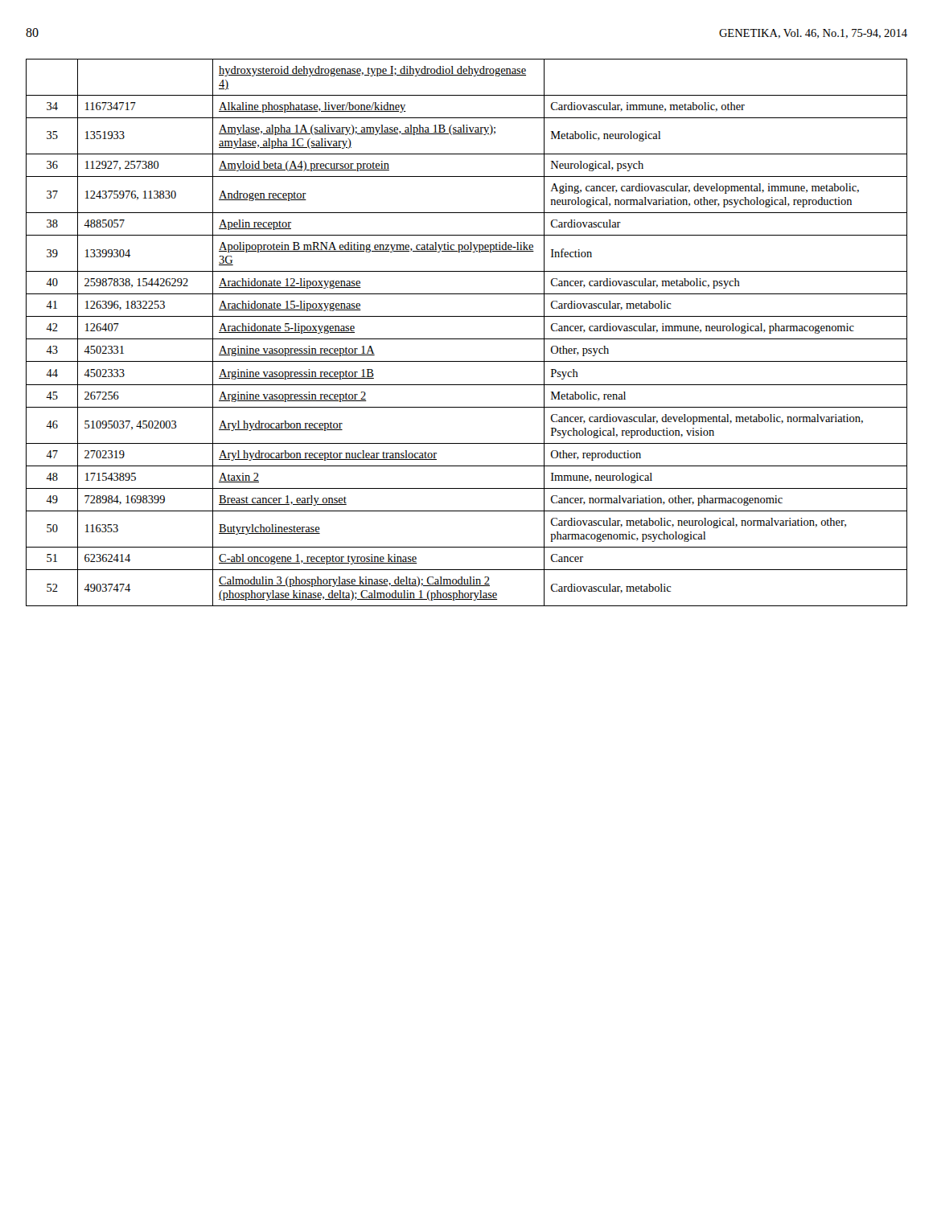80 GENETIKA, Vol. 46, No.1, 75-94, 2014
| | | hydroxysteroid dehydrogenase, type I; dihydrodiol dehydrogenase 4) | |
| 34 | 116734717 | Alkaline phosphatase, liver/bone/kidney | Cardiovascular, immune, metabolic, other |
| 35 | 1351933 | Amylase, alpha 1A (salivary); amylase, alpha 1B (salivary); amylase, alpha 1C (salivary) | Metabolic, neurological |
| 36 | 112927, 257380 | Amyloid beta (A4) precursor protein | Neurological, psych |
| 37 | 124375976, 113830 | Androgen receptor | Aging, cancer, cardiovascular, developmental, immune, metabolic, neurological, normalvariation, other, psychological, reproduction |
| 38 | 4885057 | Apelin receptor | Cardiovascular |
| 39 | 13399304 | Apolipoprotein B mRNA editing enzyme, catalytic polypeptide-like 3G | Infection |
| 40 | 25987838, 154426292 | Arachidonate 12-lipoxygenase | Cancer, cardiovascular, metabolic, psych |
| 41 | 126396, 1832253 | Arachidonate 15-lipoxygenase | Cardiovascular, metabolic |
| 42 | 126407 | Arachidonate 5-lipoxygenase | Cancer, cardiovascular, immune, neurological, pharmacogenomic |
| 43 | 4502331 | Arginine vasopressin receptor 1A | Other, psych |
| 44 | 4502333 | Arginine vasopressin receptor 1B | Psych |
| 45 | 267256 | Arginine vasopressin receptor 2 | Metabolic, renal |
| 46 | 51095037, 4502003 | Aryl hydrocarbon receptor | Cancer, cardiovascular, developmental, metabolic, normalvariation, Psychological, reproduction, vision |
| 47 | 2702319 | Aryl hydrocarbon receptor nuclear translocator | Other, reproduction |
| 48 | 171543895 | Ataxin 2 | Immune, neurological |
| 49 | 728984, 1698399 | Breast cancer 1, early onset | Cancer, normalvariation, other, pharmacogenomic |
| 50 | 116353 | Butyrylcholinesterase | Cardiovascular, metabolic, neurological, normalvariation, other, pharmacogenomic, psychological |
| 51 | 62362414 | C-abl oncogene 1, receptor tyrosine kinase | Cancer |
| 52 | 49037474 | Calmodulin 3 (phosphorylase kinase, delta); Calmodulin 2 (phosphorylase kinase, delta); Calmodulin 1 (phosphorylase | Cardiovascular, metabolic |